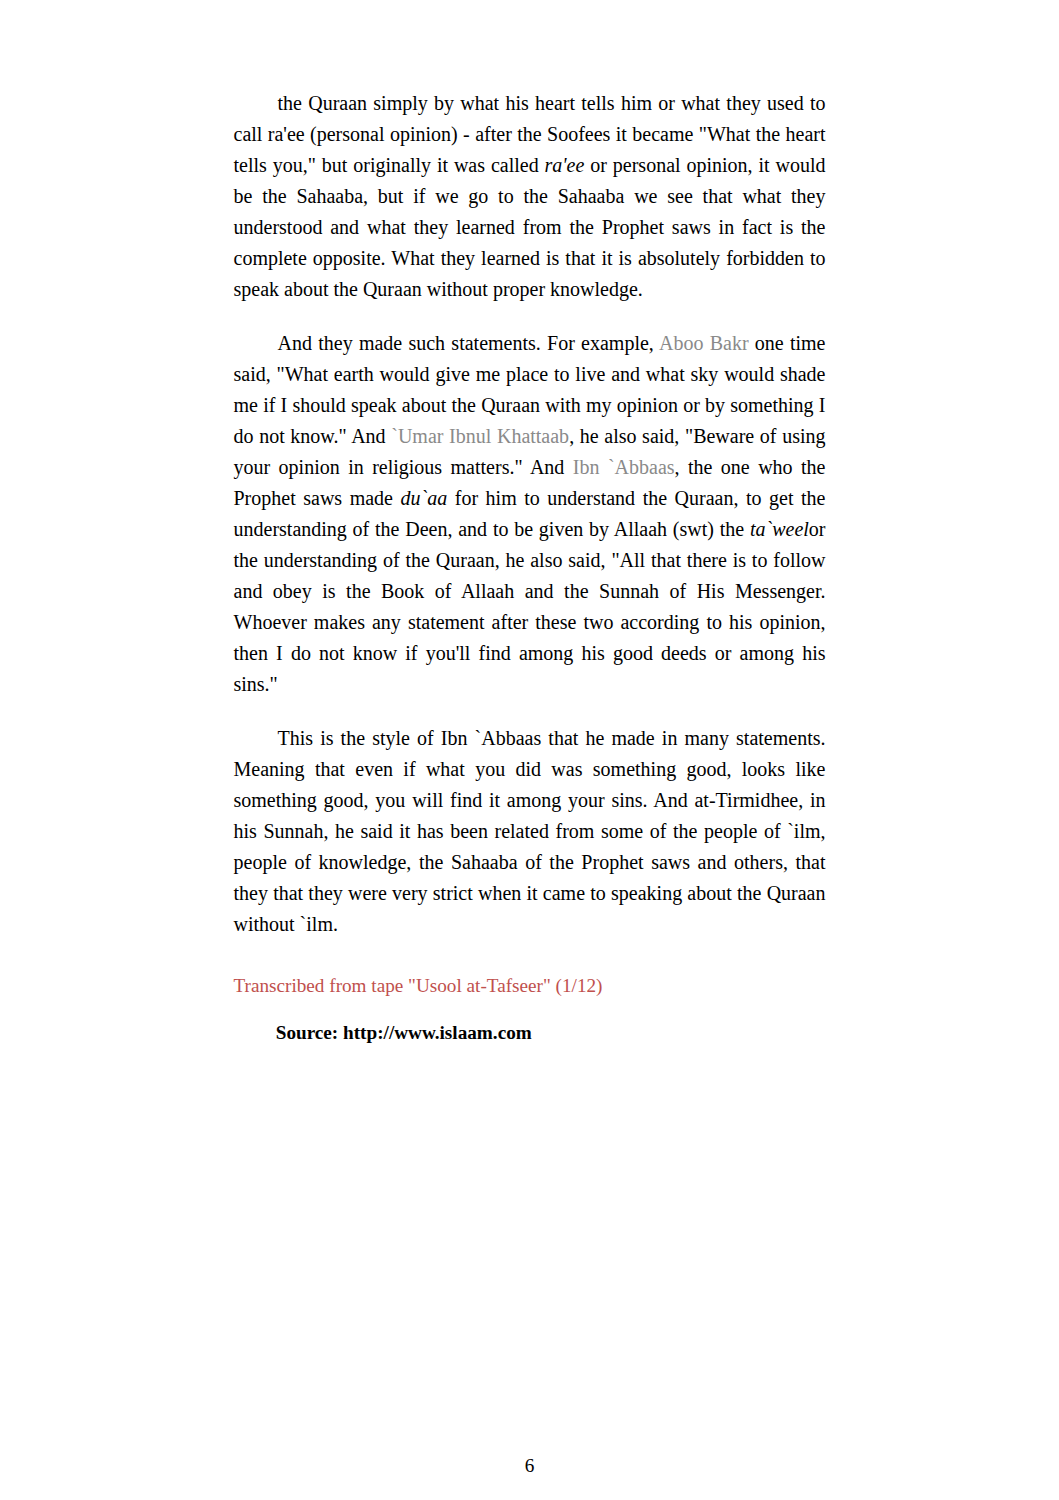the Quraan simply by what his heart tells him or what they used to call ra'ee (personal opinion) - after the Soofees it became "What the heart tells you," but originally it was called ra'ee or personal opinion, it would be the Sahaaba, but if we go to the Sahaaba we see that what they understood and what they learned from the Prophet saws in fact is the complete opposite. What they learned is that it is absolutely forbidden to speak about the Quraan without proper knowledge.
And they made such statements. For example, Aboo Bakr one time said, "What earth would give me place to live and what sky would shade me if I should speak about the Quraan with my opinion or by something I do not know." And `Umar Ibnul Khattaab, he also said, "Beware of using your opinion in religious matters." And Ibn `Abbaas, the one who the Prophet saws made du`aa for him to understand the Quraan, to get the understanding of the Deen, and to be given by Allaah (swt) the ta`weelor the understanding of the Quraan, he also said, "All that there is to follow and obey is the Book of Allaah and the Sunnah of His Messenger. Whoever makes any statement after these two according to his opinion, then I do not know if you'll find among his good deeds or among his sins."
This is the style of Ibn `Abbaas that he made in many statements. Meaning that even if what you did was something good, looks like something good, you will find it among your sins. And at-Tirmidhee, in his Sunnah, he said it has been related from some of the people of `ilm, people of knowledge, the Sahaaba of the Prophet saws and others, that they that they were very strict when it came to speaking about the Quraan without `ilm.
Transcribed from tape "Usool at-Tafseer" (1/12)
Source: http://www.islaam.com
6